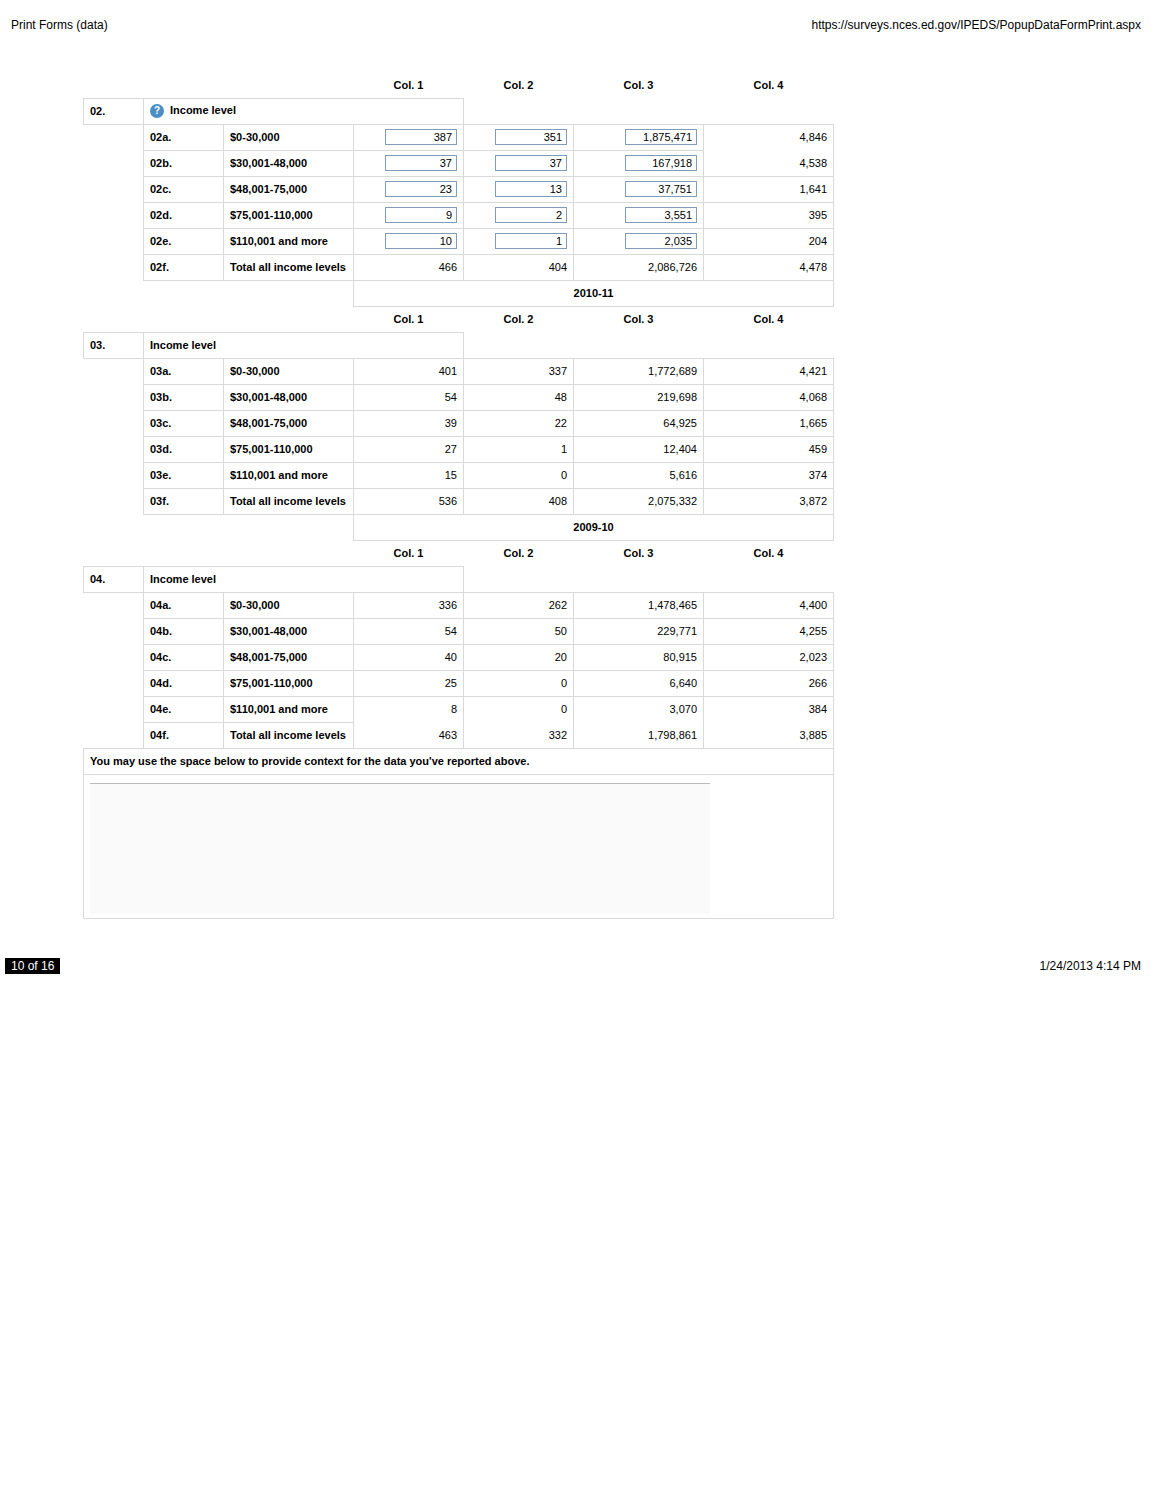Print Forms (data)
https://surveys.nces.ed.gov/IPEDS/PopupDataFormPrint.aspx
| | | | Col. 1 | Col. 2 | Col. 3 | Col. 4 | |
| 02. | ? Income level | | | | |
| | 02a. | $0-30,000 | 387 | 351 | 1,875,471 | 4,846 | |
| | 02b. | $30,001-48,000 | 37 | 37 | 167,918 | 4,538 | |
| | 02c. | $48,001-75,000 | 23 | 13 | 37,751 | 1,641 | |
| | 02d. | $75,001-110,000 | 9 | 2 | 3,551 | 395 | |
| | 02e. | $110,001 and more | 10 | 1 | 2,035 | 204 | |
| | 02f. | Total all income levels | 466 | 404 | 2,086,726 | 4,478 | |
| | 2010-11 | |
| | | | Col. 1 | Col. 2 | Col. 3 | Col. 4 | |
| 03. | Income level | | | | |
| | 03a. | $0-30,000 | 401 | 337 | 1,772,689 | 4,421 | |
| | 03b. | $30,001-48,000 | 54 | 48 | 219,698 | 4,068 | |
| | 03c. | $48,001-75,000 | 39 | 22 | 64,925 | 1,665 | |
| | 03d. | $75,001-110,000 | 27 | 1 | 12,404 | 459 | |
| | 03e. | $110,001 and more | 15 | 0 | 5,616 | 374 | |
| | 03f. | Total all income levels | 536 | 408 | 2,075,332 | 3,872 | |
| | 2009-10 | |
| | | | Col. 1 | Col. 2 | Col. 3 | Col. 4 | |
| 04. | Income level | | | | |
| | 04a. | $0-30,000 | 336 | 262 | 1,478,465 | 4,400 | |
| | 04b. | $30,001-48,000 | 54 | 50 | 229,771 | 4,255 | |
| | 04c. | $48,001-75,000 | 40 | 20 | 80,915 | 2,023 | |
| | 04d. | $75,001-110,000 | 25 | 0 | 6,640 | 266 | |
| | 04e. | $110,001 and more | 8 | 0 | 3,070 | 384 | |
| | 04f. | Total all income levels | 463 | 332 | 1,798,861 | 3,885 | |
| You may use the space below to provide context for the data you've reported above. | |
10 of 16
1/24/2013 4:14 PM